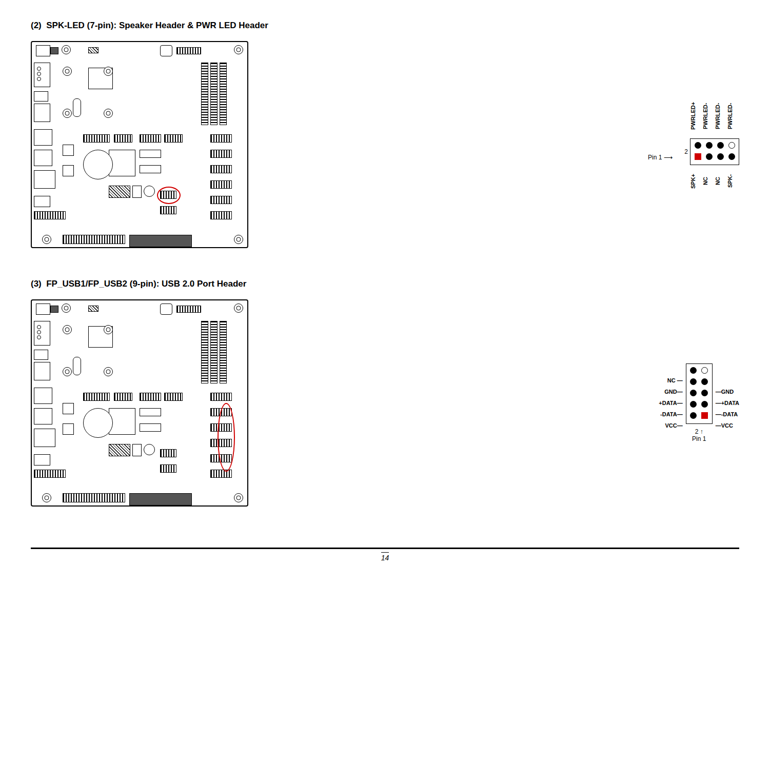(2) SPK-LED (7-pin): Speaker Header & PWR LED Header
PWRLED+
PWRLED-
PWRLED-
PWRLED-
2
Pin 1 ⟶
SPK+
NC
NC
SPK-
(3) FP_USB1/FP_USB2 (9-pin): USB 2.0 Port Header
NC —
GND—
+DATA—
-DATA—
VCC—
2 ↑
Pin 1
—GND
—+DATA
—-DATA
—VCC
14